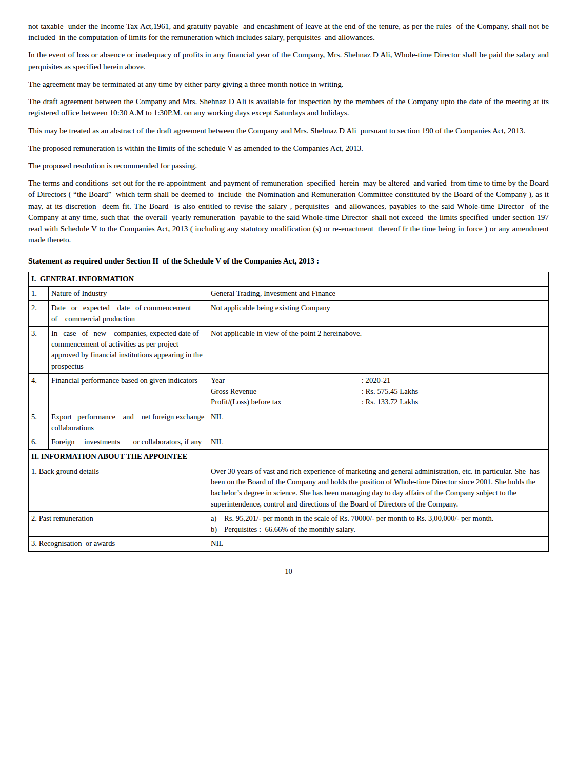not taxable under the Income Tax Act,1961, and gratuity payable and encashment of leave at the end of the tenure, as per the rules of the Company, shall not be included in the computation of limits for the remuneration which includes salary, perquisites and allowances.
In the event of loss or absence or inadequacy of profits in any financial year of the Company, Mrs. Shehnaz D Ali, Whole-time Director shall be paid the salary and perquisites as specified herein above.
The agreement may be terminated at any time by either party giving a three month notice in writing.
The draft agreement between the Company and Mrs. Shehnaz D Ali is available for inspection by the members of the Company upto the date of the meeting at its registered office between 10:30 A.M to 1:30P.M. on any working days except Saturdays and holidays.
This may be treated as an abstract of the draft agreement between the Company and Mrs. Shehnaz D Ali pursuant to section 190 of the Companies Act, 2013.
The proposed remuneration is within the limits of the schedule V as amended to the Companies Act, 2013.
The proposed resolution is recommended for passing.
The terms and conditions set out for the re-appointment and payment of remuneration specified herein may be altered and varied from time to time by the Board of Directors ( “the Board” which term shall be deemed to include the Nomination and Remuneration Committee constituted by the Board of the Company ), as it may, at its discretion deem fit. The Board is also entitled to revise the salary , perquisites and allowances, payables to the said Whole-time Director of the Company at any time, such that the overall yearly remuneration payable to the said Whole-time Director shall not exceed the limits specified under section 197 read with Schedule V to the Companies Act, 2013 ( including any statutory modification (s) or re-enactment thereof fr the time being in force ) or any amendment made thereto.
Statement as required under Section II of the Schedule V of the Companies Act, 2013 :
| I. GENERAL INFORMATION |
| 1. | Nature of Industry | General Trading, Investment and Finance |
| 2. | Date or expected date of commencement of commercial production | Not applicable being existing Company |
| 3. | In case of new companies, expected date of commencement of activities as per project approved by financial institutions appearing in the prospectus | Not applicable in view of the point 2 hereinabove. |
| 4. | Financial performance based on given indicators | / Year / : 2020-21 / / Gross Revenue / : Rs. 575.45 Lakhs / / Profit/(Loss) before tax / : Rs. 133.72 Lakhs / |
| 5. | Export performance and net foreign exchange collaborations | NIL |
| 6. | Foreign investments or collaborators, if any | NIL |
| II. INFORMATION ABOUT THE APPOINTEE |
| 1. Back ground details | Over 30 years of vast and rich experience of marketing and general administration, etc. in particular. She has been on the Board of the Company and holds the position of Whole-time Director since 2001. She holds the bachelor’s degree in science. She has been managing day to day affairs of the Company subject to the superintendence, control and directions of the Board of Directors of the Company. |
| 2. Past remuneration | a) Rs. 95,201/- per month in the scale of Rs. 70000/- per month to Rs. 3,00,000/- per month. b) Perquisites : 66.66% of the monthly salary. |
| 3. Recognisation or awards | NIL |
10